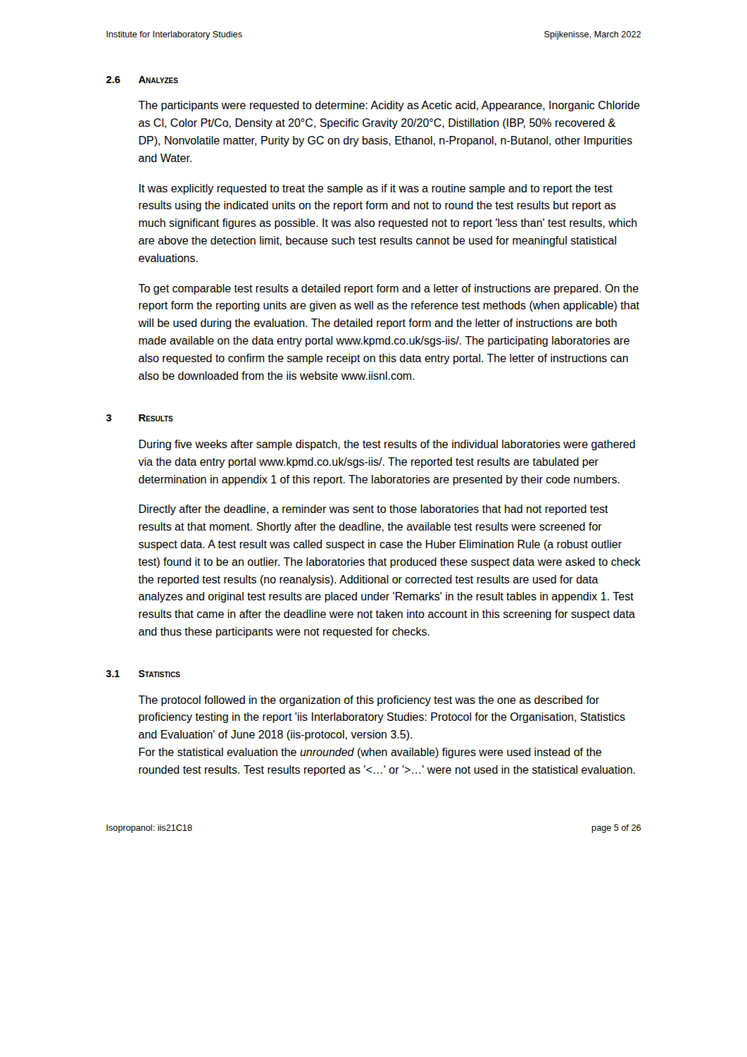Institute for Interlaboratory Studies Spijkenisse, March 2022
2.6 Analyzes
The participants were requested to determine: Acidity as Acetic acid, Appearance, Inorganic Chloride as Cl, Color Pt/Co, Density at 20°C, Specific Gravity 20/20°C, Distillation (IBP, 50% recovered & DP), Nonvolatile matter, Purity by GC on dry basis, Ethanol, n-Propanol, n-Butanol, other Impurities and Water.
It was explicitly requested to treat the sample as if it was a routine sample and to report the test results using the indicated units on the report form and not to round the test results but report as much significant figures as possible. It was also requested not to report 'less than' test results, which are above the detection limit, because such test results cannot be used for meaningful statistical evaluations.
To get comparable test results a detailed report form and a letter of instructions are prepared. On the report form the reporting units are given as well as the reference test methods (when applicable) that will be used during the evaluation. The detailed report form and the letter of instructions are both made available on the data entry portal www.kpmd.co.uk/sgs-iis/. The participating laboratories are also requested to confirm the sample receipt on this data entry portal. The letter of instructions can also be downloaded from the iis website www.iisnl.com.
3 Results
During five weeks after sample dispatch, the test results of the individual laboratories were gathered via the data entry portal www.kpmd.co.uk/sgs-iis/. The reported test results are tabulated per determination in appendix 1 of this report. The laboratories are presented by their code numbers.
Directly after the deadline, a reminder was sent to those laboratories that had not reported test results at that moment. Shortly after the deadline, the available test results were screened for suspect data. A test result was called suspect in case the Huber Elimination Rule (a robust outlier test) found it to be an outlier. The laboratories that produced these suspect data were asked to check the reported test results (no reanalysis). Additional or corrected test results are used for data analyzes and original test results are placed under 'Remarks' in the result tables in appendix 1. Test results that came in after the deadline were not taken into account in this screening for suspect data and thus these participants were not requested for checks.
3.1 Statistics
The protocol followed in the organization of this proficiency test was the one as described for proficiency testing in the report 'iis Interlaboratory Studies: Protocol for the Organisation, Statistics and Evaluation' of June 2018 (iis-protocol, version 3.5).
For the statistical evaluation the unrounded (when available) figures were used instead of the rounded test results. Test results reported as '<…' or '>…' were not used in the statistical evaluation.
Isopropanol: iis21C18 page 5 of 26